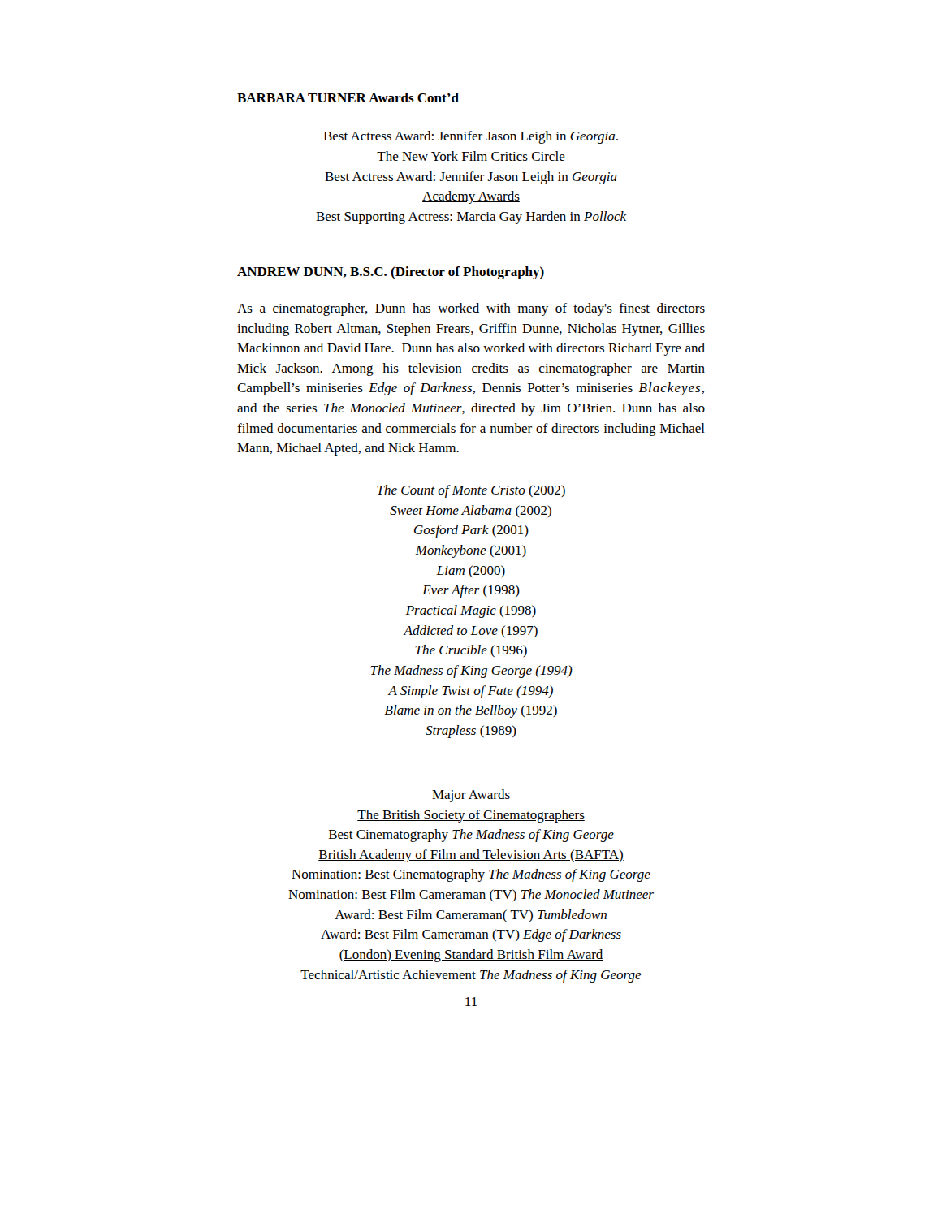BARBARA TURNER Awards Cont’d
Best Actress Award: Jennifer Jason Leigh in Georgia.
The New York Film Critics Circle
Best Actress Award: Jennifer Jason Leigh in Georgia
Academy Awards
Best Supporting Actress: Marcia Gay Harden in Pollock
ANDREW DUNN, B.S.C. (Director of Photography)
As a cinematographer, Dunn has worked with many of today's finest directors including Robert Altman, Stephen Frears, Griffin Dunne, Nicholas Hytner, Gillies Mackinnon and David Hare. Dunn has also worked with directors Richard Eyre and Mick Jackson. Among his television credits as cinematographer are Martin Campbell’s miniseries Edge of Darkness, Dennis Potter’s miniseries Blackeyes, and the series The Monocled Mutineer, directed by Jim O’Brien. Dunn has also filmed documentaries and commercials for a number of directors including Michael Mann, Michael Apted, and Nick Hamm.
The Count of Monte Cristo (2002)
Sweet Home Alabama (2002)
Gosford Park (2001)
Monkeybone (2001)
Liam (2000)
Ever After (1998)
Practical Magic (1998)
Addicted to Love (1997)
The Crucible (1996)
The Madness of King George (1994)
A Simple Twist of Fate (1994)
Blame in on the Bellboy (1992)
Strapless (1989)
Major Awards
The British Society of Cinematographers
Best Cinematography The Madness of King George
British Academy of Film and Television Arts (BAFTA)
Nomination: Best Cinematography The Madness of King George
Nomination: Best Film Cameraman (TV) The Monocled Mutineer
Award: Best Film Cameraman( TV) Tumbledown
Award: Best Film Cameraman (TV) Edge of Darkness
(London) Evening Standard British Film Award
Technical/Artistic Achievement The Madness of King George
11